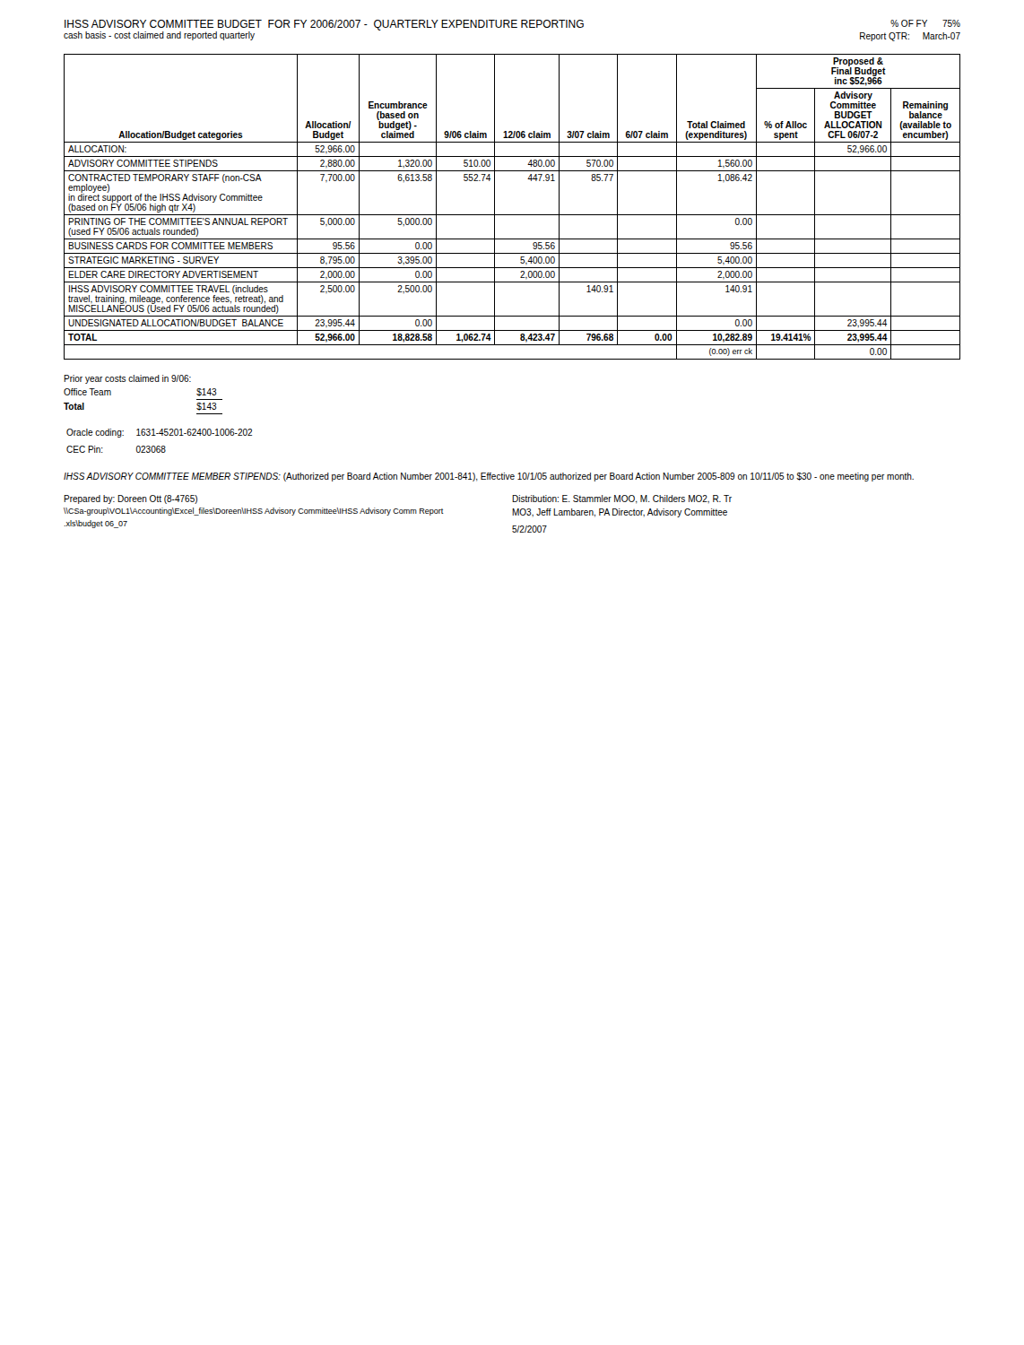IHSS ADVISORY COMMITTEE BUDGET FOR FY 2006/2007 - QUARTERLY EXPENDITURE REPORTING
cash basis - cost claimed and reported quarterly
% OF FY 75%
Report QTR: March-07
| Allocation/Budget categories | Allocation/ Budget | Encumbrance (based on budget) - claimed | 9/06 claim | 12/06 claim | 3/07 claim | 6/07 claim | Total Claimed (expenditures) | Proposed & Final Budget inc $52,966 |
| --- | --- | --- | --- | --- | --- | --- | --- | --- |
| % of Alloc spent | Advisory Committee BUDGET ALLOCATION CFL 06/07-2 | Remaining balance (available to encumber) |
| ALLOCATION: | 52,966.00 | | | | | | | | 52,966.00 | |
| ADVISORY COMMITTEE STIPENDS | 2,880.00 | 1,320.00 | 510.00 | 480.00 | 570.00 | | 1,560.00 | | | |
| CONTRACTED TEMPORARY STAFF (non-CSA employee) in direct support of the IHSS Advisory Committee (based on FY 05/06 high qtr X4) | 7,700.00 | 6,613.58 | 552.74 | 447.91 | 85.77 | | 1,086.42 | | | |
| PRINTING OF THE COMMITTEE'S ANNUAL REPORT (used FY 05/06 actuals rounded) | 5,000.00 | 5,000.00 | | | | | 0.00 | | | |
| BUSINESS CARDS FOR COMMITTEE MEMBERS | 95.56 | 0.00 | | 95.56 | | | 95.56 | | | |
| STRATEGIC MARKETING - SURVEY | 8,795.00 | 3,395.00 | | 5,400.00 | | | 5,400.00 | | | |
| ELDER CARE DIRECTORY ADVERTISEMENT | 2,000.00 | 0.00 | | 2,000.00 | | | 2,000.00 | | | |
| IHSS ADVISORY COMMITTEE TRAVEL (includes travel, training, mileage, conference fees, retreat), and MISCELLANEOUS (Used FY 05/06 actuals rounded) | 2,500.00 | 2,500.00 | | | 140.91 | | 140.91 | | | |
| UNDESIGNATED ALLOCATION/BUDGET BALANCE | 23,995.44 | 0.00 | | | | | 0.00 | | 23,995.44 | |
| TOTAL | 52,966.00 | 18,828.58 | 1,062.74 | 8,423.47 | 796.68 | 0.00 | 10,282.89 | 19.4141% | 23,995.44 | |
| | (0.00) err ck | | 0.00 | |
| Prior year costs claimed in 9/06: | |
| Office Team | $143 |
| Total | $143 |
| Oracle coding: | 1631-45201-62400-1006-202 |
| CEC Pin: | 023068 |
IHSS ADVISORY COMMITTEE MEMBER STIPENDS: (Authorized per Board Action Number 2001-841), Effective 10/1/05 authorized per Board Action Number 2005-809 on 10/11/05 to $30 - one meeting per month.
Prepared by: Doreen Ott (8-4765)
\\CSa-group\VOL1\Accounting\Excel_files\Doreen\IHSS Advisory Committee\IHSS Advisory Comm Report .xls\budget 06_07
Distribution: E. Stammler MOO, M. Childers MO2, R. Tr
MO3, Jeff Lambaren, PA Director, Advisory Committee
5/2/2007